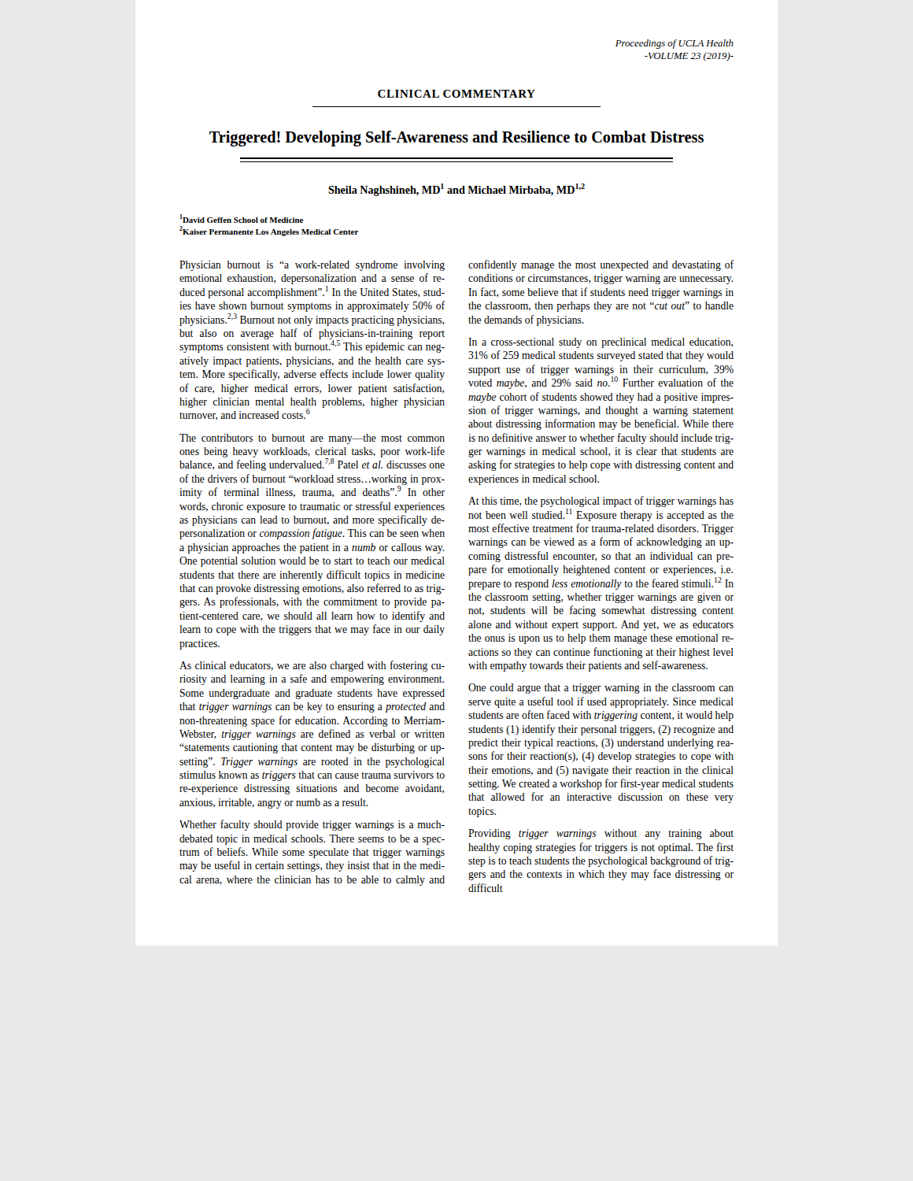Proceedings of UCLA Health
-VOLUME 23 (2019)-
CLINICAL COMMENTARY
Triggered! Developing Self-Awareness and Resilience to Combat Distress
Sheila Naghshineh, MD1 and Michael Mirbaba, MD1,2
1David Geffen School of Medicine
2Kaiser Permanente Los Angeles Medical Center
Physician burnout is “a work-related syndrome involving emotional exhaustion, depersonalization and a sense of reduced personal accomplishment”.1 In the United States, studies have shown burnout symptoms in approximately 50% of physicians.2,3 Burnout not only impacts practicing physicians, but also on average half of physicians-in-training report symptoms consistent with burnout.4,5 This epidemic can negatively impact patients, physicians, and the health care system. More specifically, adverse effects include lower quality of care, higher medical errors, lower patient satisfaction, higher clinician mental health problems, higher physician turnover, and increased costs.6
The contributors to burnout are many—the most common ones being heavy workloads, clerical tasks, poor work-life balance, and feeling undervalued.7,8 Patel et al. discusses one of the drivers of burnout “workload stress…working in proximity of terminal illness, trauma, and deaths”.9 In other words, chronic exposure to traumatic or stressful experiences as physicians can lead to burnout, and more specifically depersonalization or compassion fatigue. This can be seen when a physician approaches the patient in a numb or callous way. One potential solution would be to start to teach our medical students that there are inherently difficult topics in medicine that can provoke distressing emotions, also referred to as triggers. As professionals, with the commitment to provide patient-centered care, we should all learn how to identify and learn to cope with the triggers that we may face in our daily practices.
As clinical educators, we are also charged with fostering curiosity and learning in a safe and empowering environment. Some undergraduate and graduate students have expressed that trigger warnings can be key to ensuring a protected and non-threatening space for education. According to Merriam-Webster, trigger warnings are defined as verbal or written “statements cautioning that content may be disturbing or upsetting”. Trigger warnings are rooted in the psychological stimulus known as triggers that can cause trauma survivors to re-experience distressing situations and become avoidant, anxious, irritable, angry or numb as a result.
Whether faculty should provide trigger warnings is a much-debated topic in medical schools. There seems to be a spectrum of beliefs. While some speculate that trigger warnings may be useful in certain settings, they insist that in the medical arena, where the clinician has to be able to calmly and confidently manage the most unexpected and devastating of conditions or circumstances, trigger warning are unnecessary. In fact, some believe that if students need trigger warnings in the classroom, then perhaps they are not “cut out” to handle the demands of physicians.
In a cross-sectional study on preclinical medical education, 31% of 259 medical students surveyed stated that they would support use of trigger warnings in their curriculum, 39% voted maybe, and 29% said no.10 Further evaluation of the maybe cohort of students showed they had a positive impression of trigger warnings, and thought a warning statement about distressing information may be beneficial. While there is no definitive answer to whether faculty should include trigger warnings in medical school, it is clear that students are asking for strategies to help cope with distressing content and experiences in medical school.
At this time, the psychological impact of trigger warnings has not been well studied.11 Exposure therapy is accepted as the most effective treatment for trauma-related disorders. Trigger warnings can be viewed as a form of acknowledging an upcoming distressful encounter, so that an individual can prepare for emotionally heightened content or experiences, i.e. prepare to respond less emotionally to the feared stimuli.12 In the classroom setting, whether trigger warnings are given or not, students will be facing somewhat distressing content alone and without expert support. And yet, we as educators the onus is upon us to help them manage these emotional reactions so they can continue functioning at their highest level with empathy towards their patients and self-awareness.
One could argue that a trigger warning in the classroom can serve quite a useful tool if used appropriately. Since medical students are often faced with triggering content, it would help students (1) identify their personal triggers, (2) recognize and predict their typical reactions, (3) understand underlying reasons for their reaction(s), (4) develop strategies to cope with their emotions, and (5) navigate their reaction in the clinical setting. We created a workshop for first-year medical students that allowed for an interactive discussion on these very topics.
Providing trigger warnings without any training about healthy coping strategies for triggers is not optimal. The first step is to teach students the psychological background of triggers and the contexts in which they may face distressing or difficult